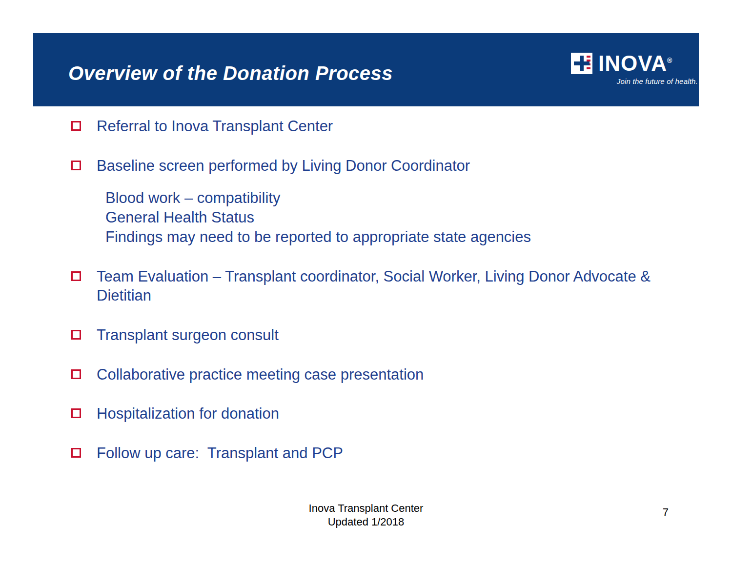Overview of the Donation Process
INOVA®
Join the future of health.
Referral to Inova Transplant Center
Baseline screen performed by Living Donor Coordinator
Blood work – compatibility
General Health Status
Findings may need to be reported to appropriate state agencies
Team Evaluation – Transplant coordinator, Social Worker, Living Donor Advocate & Dietitian
Transplant surgeon consult
Collaborative practice meeting case presentation
Hospitalization for donation
Follow up care: Transplant and PCP
Inova Transplant Center
Updated 1/2018
7